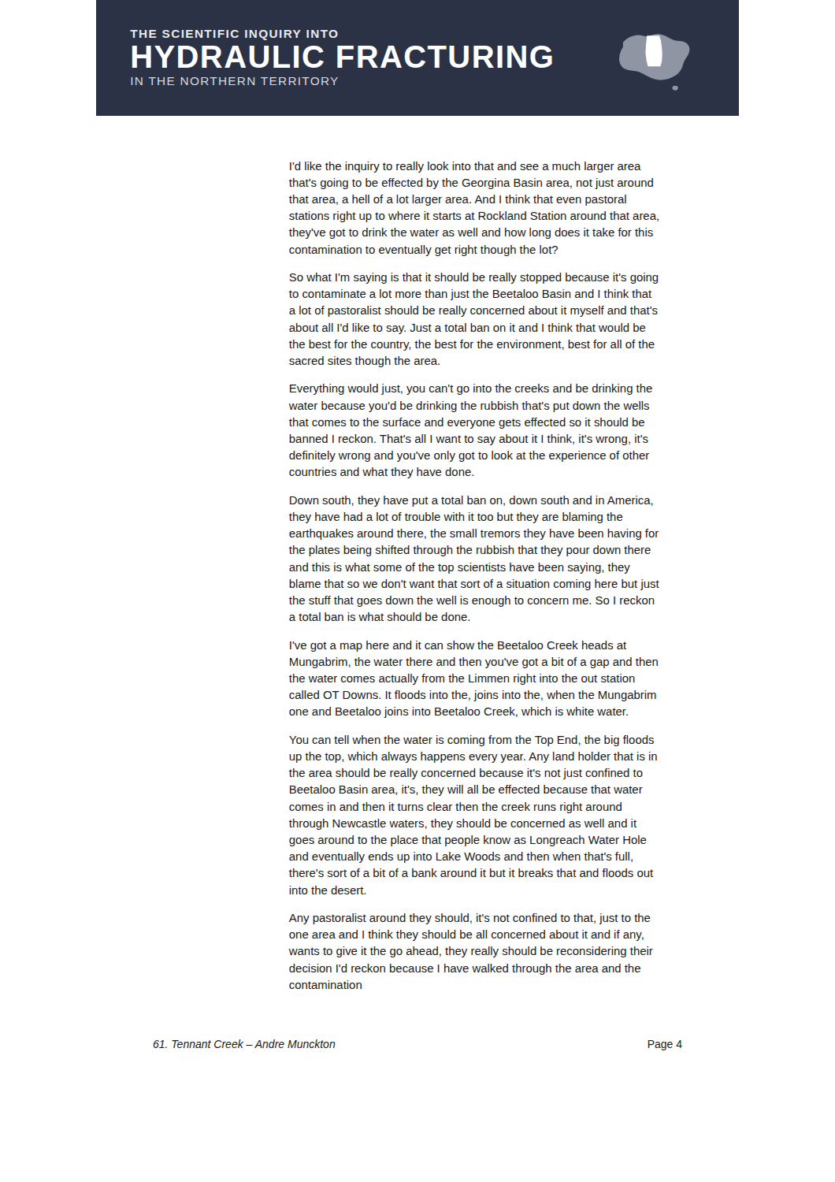The Scientific Inquiry into
Hydraulic Fracturing
in the Northern Territory
I'd like the inquiry to really look into that and see a much larger area that's going to be effected by the Georgina Basin area, not just around that area, a hell of a lot larger area. And I think that even pastoral stations right up to where it starts at Rockland Station around that area, they've got to drink the water as well and how long does it take for this contamination to eventually get right though the lot?
So what I'm saying is that it should be really stopped because it's going to contaminate a lot more than just the Beetaloo Basin and I think that a lot of pastoralist should be really concerned about it myself and that's about all I'd like to say. Just a total ban on it and I think that would be the best for the country, the best for the environment, best for all of the sacred sites though the area.
Everything would just, you can't go into the creeks and be drinking the water because you'd be drinking the rubbish that's put down the wells that comes to the surface and everyone gets effected so it should be banned I reckon. That's all I want to say about it I think, it's wrong, it's definitely wrong and you've only got to look at the experience of other countries and what they have done.
Down south, they have put a total ban on, down south and in America, they have had a lot of trouble with it too but they are blaming the earthquakes around there, the small tremors they have been having for the plates being shifted through the rubbish that they pour down there and this is what some of the top scientists have been saying, they blame that so we don't want that sort of a situation coming here but just the stuff that goes down the well is enough to concern me. So I reckon a total ban is what should be done.
I've got a map here and it can show the Beetaloo Creek heads at Mungabrim, the water there and then you've got a bit of a gap and then the water comes actually from the Limmen right into the out station called OT Downs. It floods into the, joins into the, when the Mungabrim one and Beetaloo joins into Beetaloo Creek, which is white water.
You can tell when the water is coming from the Top End, the big floods up the top, which always happens every year. Any land holder that is in the area should be really concerned because it's not just confined to Beetaloo Basin area, it's, they will all be effected because that water comes in and then it turns clear then the creek runs right around through Newcastle waters, they should be concerned as well and it goes around to the place that people know as Longreach Water Hole and eventually ends up into Lake Woods and then when that's full, there's sort of a bit of a bank around it but it breaks that and floods out into the desert.
Any pastoralist around they should, it's not confined to that, just to the one area and I think they should be all concerned about it and if any, wants to give it the go ahead, they really should be reconsidering their decision I'd reckon because I have walked through the area and the contamination
61. Tennant Creek – Andre Munckton Page 4